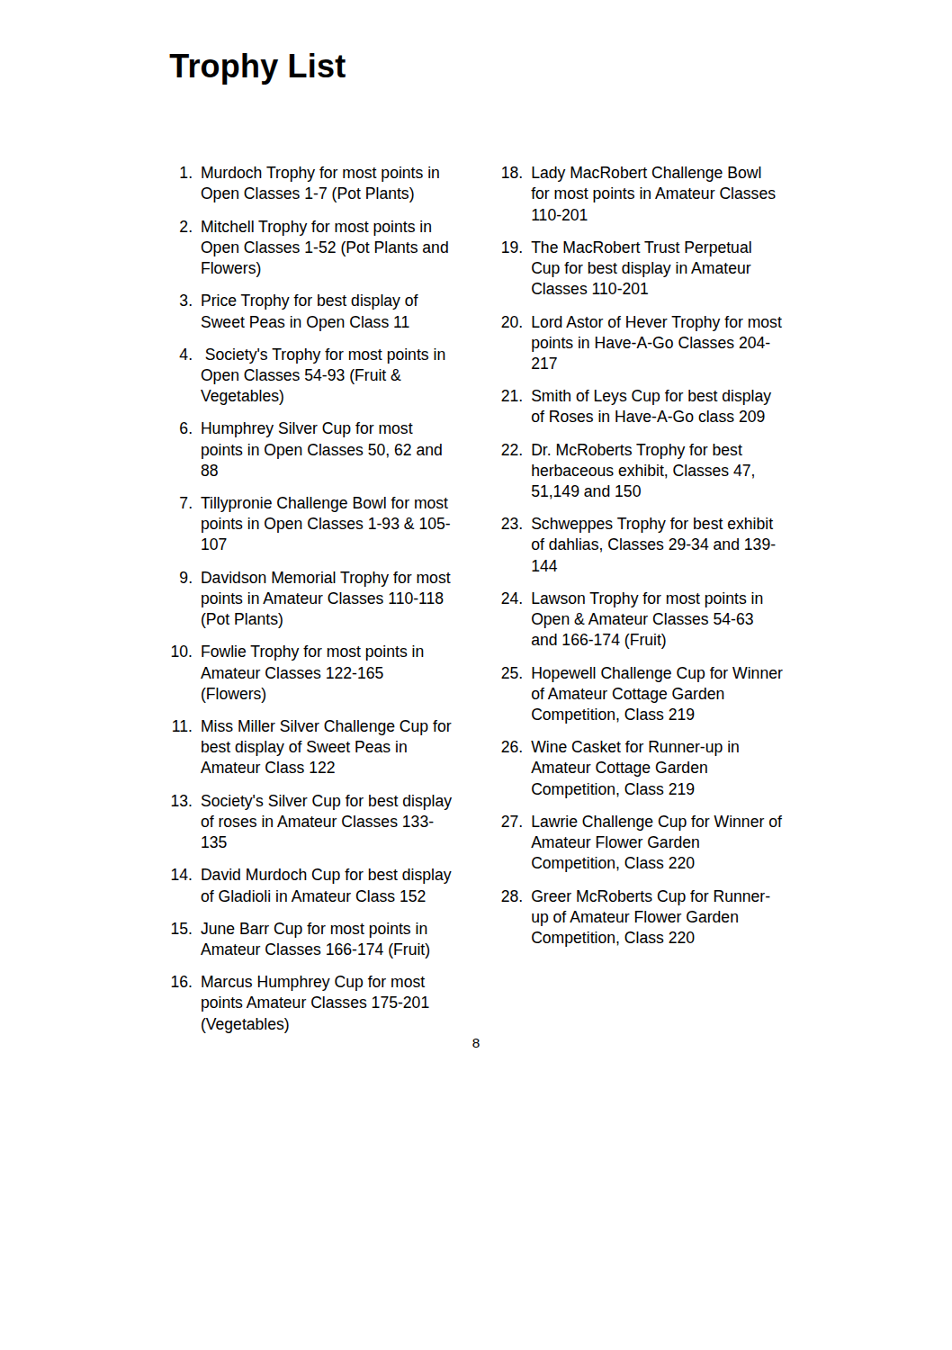Trophy List
Murdoch Trophy for most points in Open Classes 1-7 (Pot Plants)
Mitchell Trophy for most points in Open Classes 1-52 (Pot Plants and Flowers)
Price Trophy for best display of Sweet Peas in Open Class 11
Society's Trophy for most points in Open Classes 54-93 (Fruit & Vegetables)
Humphrey Silver Cup for most points in Open Classes 50, 62 and 88
Tillypronie Challenge Bowl for most points in Open Classes 1-93 & 105-107
Davidson Memorial Trophy for most points in Amateur Classes 110-118 (Pot Plants)
Fowlie Trophy for most points in Amateur Classes 122-165 (Flowers)
Miss Miller Silver Challenge Cup for best display of Sweet Peas in Amateur Class 122
Society's Silver Cup for best display of roses in Amateur Classes 133-135
David Murdoch Cup for best display of Gladioli in Amateur Class 152
June Barr Cup for most points in Amateur Classes 166-174 (Fruit)
Marcus Humphrey Cup for most points Amateur Classes 175-201 (Vegetables)
Lady MacRobert Challenge Bowl for most points in Amateur Classes 110-201
The MacRobert Trust Perpetual Cup for best display in Amateur Classes 110-201
Lord Astor of Hever Trophy for most points in Have-A-Go Classes 204-217
Smith of Leys Cup for best display of Roses in Have-A-Go class 209
Dr. McRoberts Trophy for best herbaceous exhibit, Classes 47, 51,149 and 150
Schweppes Trophy for best exhibit of dahlias, Classes 29-34 and 139-144
Lawson Trophy for most points in Open & Amateur Classes 54-63 and 166-174 (Fruit)
Hopewell Challenge Cup for Winner of Amateur Cottage Garden Competition, Class 219
Wine Casket for Runner-up in Amateur Cottage Garden Competition, Class 219
Lawrie Challenge Cup for Winner of Amateur Flower Garden Competition, Class 220
Greer McRoberts Cup for Runner-up of Amateur Flower Garden Competition, Class 220
8